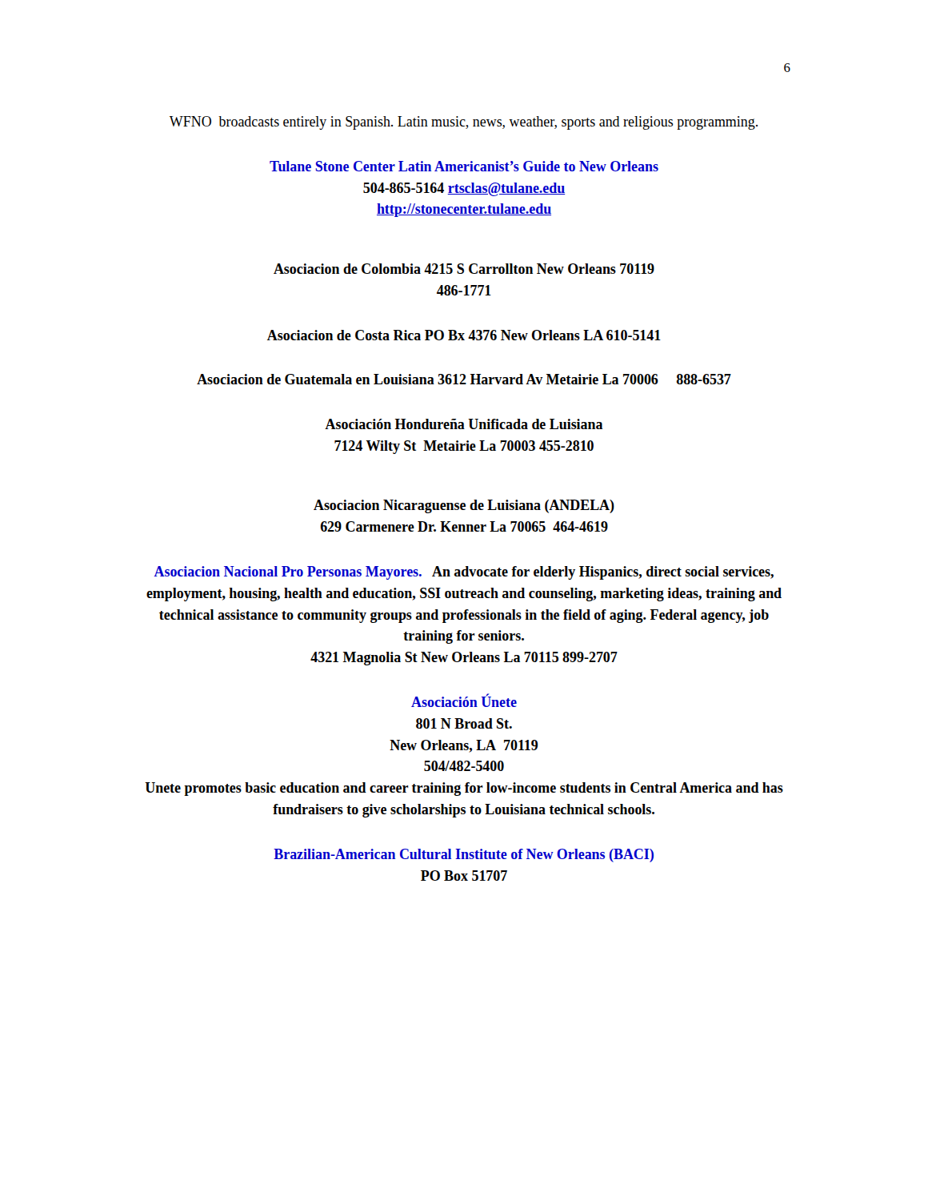6
WFNO broadcasts entirely in Spanish. Latin music, news, weather, sports and religious programming.
Tulane Stone Center Latin Americanist’s Guide to New Orleans
504-865-5164 rtsclas@tulane.edu
http://stonecenter.tulane.edu
Asociacion de Colombia 4215 S Carrollton New Orleans 70119
486-1771
Asociacion de Costa Rica PO Bx 4376 New Orleans LA 610-5141
Asociacion de Guatemala en Louisiana 3612 Harvard Av Metairie La 70006 888-6537
Asociación Hondureña Unificada de Luisiana
7124 Wilty St Metairie La 70003 455-2810
Asociacion Nicaraguense de Luisiana (ANDELA)
629 Carmenere Dr. Kenner La 70065 464-4619
Asociacion Nacional Pro Personas Mayores. An advocate for elderly Hispanics, direct social services, employment, housing, health and education, SSI outreach and counseling, marketing ideas, training and technical assistance to community groups and professionals in the field of aging. Federal agency, job training for seniors.
4321 Magnolia St New Orleans La 70115 899-2707
Asociación Únete
801 N Broad St.
New Orleans, LA 70119
504/482-5400
Unete promotes basic education and career training for low-income students in Central America and has fundraisers to give scholarships to Louisiana technical schools.
Brazilian-American Cultural Institute of New Orleans (BACI)
PO Box 51707